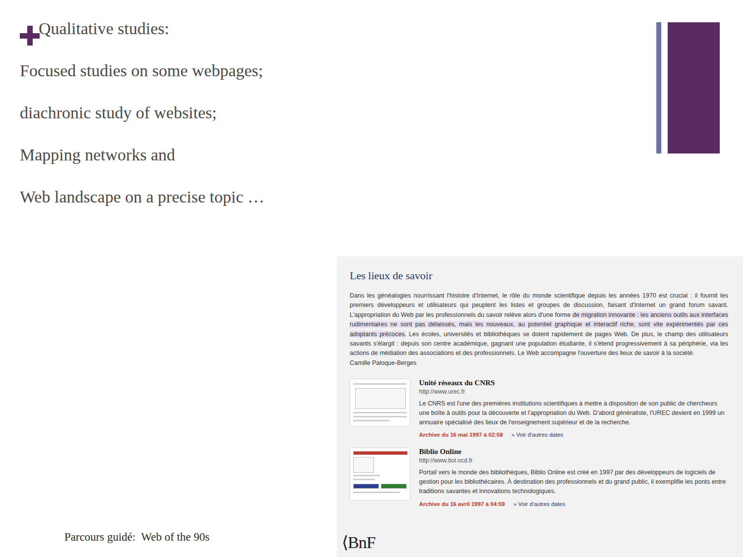Qualitative studies:
Focused studies on some webpages;
diachronic study of websites;
Mapping networks and
Web landscape on a precise topic …
Parcours guidé: Web of the 90s
Les lieux de savoir
Dans les généalogies nourrissant l'histoire d'Internet, le rôle du monde scientifique depuis les années 1970 est crucial : il fournit les premiers développeurs et utilisateurs qui peuplent les listes et groupes de discussion, faisant d'Internet un grand forum savant. L'appropriation du Web par les professionnels du savoir relève alors d'une forme de migration innovante : les anciens outils aux interfaces rudimentaires ne sont pas délaissés, mais les nouveaux, au potentiel graphique et interactif riche, sont vite expérimentés par ces adoptants précoces. Les écoles, universités et bibliothèques se dotent rapidement de pages Web. De plus, le champ des utilisateurs savants s'élargit : depuis son centre académique, gagnant une population étudiante, il s'étend progressivement à sa périphérie, via les actions de médiation des associations et des professionnels. Le Web accompagne l'ouverture des lieux de savoir à la société. Camille Paloque-Berges
Unité réseaux du CNRS
http://www.urec.fr
Le CNRS est l'une des premières institutions scientifiques à mettre à disposition de son public de chercheurs une boîte à outils pour la découverte et l'appropriation du Web. D'abord généraliste, l'UREC devient en 1999 un annuaire spécialisé des lieux de l'enseignement supérieur et de la recherche.
Archive du 16 mai 1997 à 02:58 » Voir d'autres dates
Biblio Online
http://www.bol.ocd.fr
Portail vers le monde des bibliothèques, Biblio Online est créé en 1997 par des développeurs de logiciels de gestion pour les bibliothécaires. À destination des professionnels et du grand public, il exemplifie les ponts entre traditions savantes et innovations technologiques.
Archive du 16 avril 1997 à 04:59 » Voir d'autres dates
⟨BnF